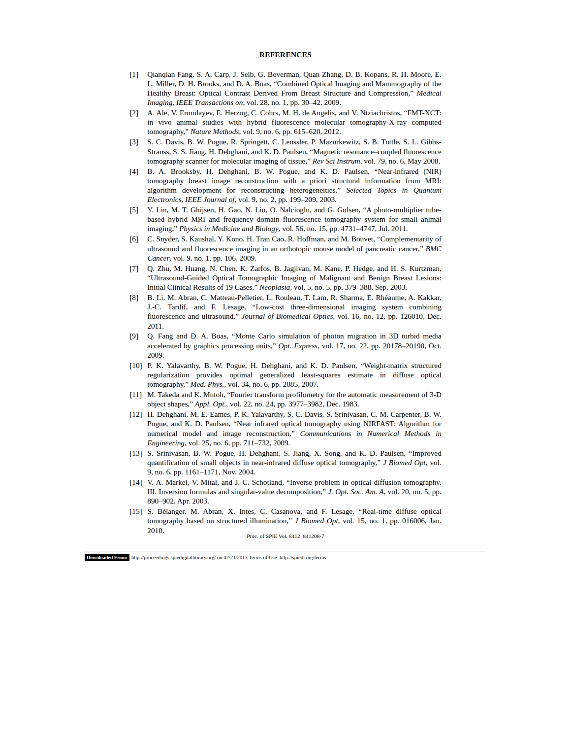REFERENCES
[1] Qianqian Fang, S. A. Carp, J. Selb, G. Boverman, Quan Zhang, D. B. Kopans, R. H. Moore, E. L. Miller, D. H. Brooks, and D. A. Boas, “Combined Optical Imaging and Mammography of the Healthy Breast: Optical Contrast Derived From Breast Structure and Compression,” Medical Imaging, IEEE Transactions on, vol. 28, no. 1, pp. 30–42, 2009.
[2] A. Ale, V. Ermolayev, E. Herzog, C. Cohrs, M. H. de Angelis, and V. Ntziachristos, “FMT-XCT: in vivo animal studies with hybrid fluorescence molecular tomography-X-ray computed tomography,” Nature Methods, vol. 9, no. 6, pp. 615–620, 2012.
[3] S. C. Davis, B. W. Pogue, R. Springett, C. Leussler, P. Mazurkewitz, S. B. Tuttle, S. L. Gibbs-Strauss, S. S. Jiang, H. Dehghani, and K. D. Paulsen, “Magnetic resonance–coupled fluorescence tomography scanner for molecular imaging of tissue,” Rev Sci Instrum, vol. 79, no. 6, May 2008.
[4] B. A. Brooksby, H. Dehghani, B. W. Pogue, and K. D. Paulsen, “Near-infrared (NIR) tomography breast image reconstruction with a priori structural information from MRI: algorithm development for reconstructing heterogeneities,” Selected Topics in Quantum Electronics, IEEE Journal of, vol. 9, no. 2, pp. 199–209, 2003.
[5] Y. Lin, M. T. Ghijsen, H. Gao, N. Liu, O. Nalcioglu, and G. Gulsen, “A photo-multiplier tube-based hybrid MRI and frequency domain fluorescence tomography system for small animal imaging,” Physics in Medicine and Biology, vol. 56, no. 15, pp. 4731–4747, Jul. 2011.
[6] C. Snyder, S. Kaushal, Y. Kono, H. Tran Cao, R. Hoffman, and M. Bouvet, “Complementarity of ultrasound and fluorescence imaging in an orthotopic mouse model of pancreatic cancer,” BMC Cancer, vol. 9, no. 1, pp. 106, 2009.
[7] Q. Zhu, M. Huang, N. Chen, K. Zarfos, B. Jagjivan, M. Kane, P. Hedge, and H. S. Kurtzman, “Ultrasound-Guided Optical Tomographic Imaging of Malignant and Benign Breast Lesions: Initial Clinical Results of 19 Cases,” Neoplasia, vol. 5, no. 5, pp. 379–388, Sep. 2003.
[8] B. Li, M. Abran, C. Matteau-Pelletier, L. Rouleau, T. Lam, R. Sharma, E. Rhéaume, A. Kakkar, J.-C. Tardif, and F. Lesage, “Low-cost three-dimensional imaging system combining fluorescence and ultrasound,” Journal of Biomedical Optics, vol. 16, no. 12, pp. 126010, Dec. 2011.
[9] Q. Fang and D. A. Boas, “Monte Carlo simulation of photon migration in 3D turbid media accelerated by graphics processing units,” Opt. Express, vol. 17, no. 22, pp. 20178–20190, Oct. 2009.
[10] P. K. Yalavarthy, B. W. Pogue, H. Dehghani, and K. D. Paulsen, “Weight-matrix structured regularization provides optimal generalized least-squares estimate in diffuse optical tomography,” Med. Phys., vol. 34, no. 6, pp. 2085, 2007.
[11] M. Takeda and K. Mutoh, “Fourier transform profilometry for the automatic measurement of 3-D object shapes,” Appl. Opt., vol. 22, no. 24, pp. 3977–3982, Dec. 1983.
[12] H. Dehghani, M. E. Eames, P. K. Yalavarthy, S. C. Davis, S. Srinivasan, C. M. Carpenter, B. W. Pogue, and K. D. Paulsen, “Near infrared optical tomography using NIRFAST: Algorithm for numerical model and image reconstruction,” Communications in Numerical Methods in Engineering, vol. 25, no. 6, pp. 711–732, 2009.
[13] S. Srinivasan, B. W. Pogue, H. Dehghani, S. Jiang, X. Song, and K. D. Paulsen, “Improved quantification of small objects in near-infrared diffuse optical tomography,” J Biomed Opt, vol. 9, no. 6, pp. 1161–1171, Nov. 2004.
[14] V. A. Markel, V. Mital, and J. C. Schotland, “Inverse problem in optical diffusion tomography. III. Inversion formulas and singular-value decomposition,” J. Opt. Soc. Am. A, vol. 20, no. 5, pp. 890–902, Apr. 2003.
[15] S. Bélanger, M. Abran, X. Intes, C. Casanova, and F. Lesage, “Real-time diffuse optical tomography based on structured illumination,” J Biomed Opt, vol. 15, no. 1, pp. 016006, Jan. 2010.
Proc. of SPIE Vol. 8412 841208-7
Downloaded From: http://proceedings.spiedigitallibrary.org/ on 02/21/2013 Terms of Use: http://spiedl.org/terms